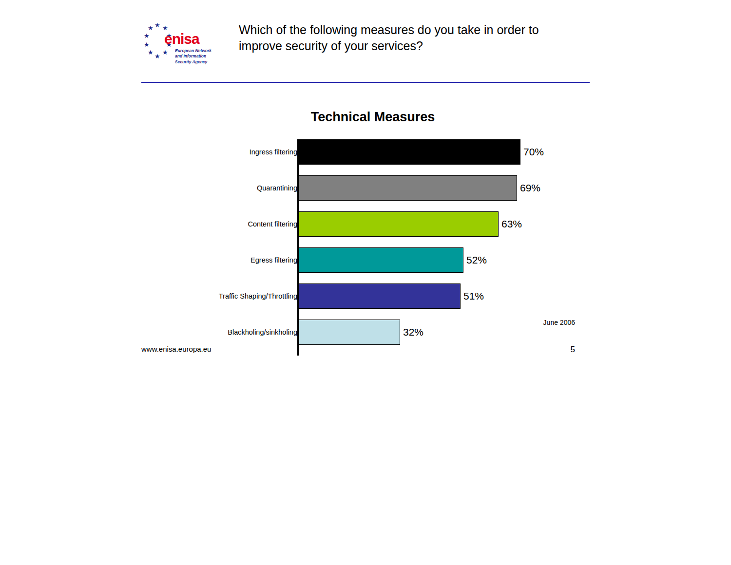★ ★ ★ ★ ★ ★ ★ ★ ★ ★
enisa
European Network
and Information
Security Agency
Which of the following measures do you take in order to
improve security of your services?
Technical Measures
| Ingress filtering | | 70% |
| Quarantining | | 69% |
| Content filtering | | 63% |
| Egress filtering | | 52% |
| Traffic Shaping/Throttling | | 51% |
| Blackholing/sinkholing | | 32% |
June 2006
www.enisa.europa.eu 5